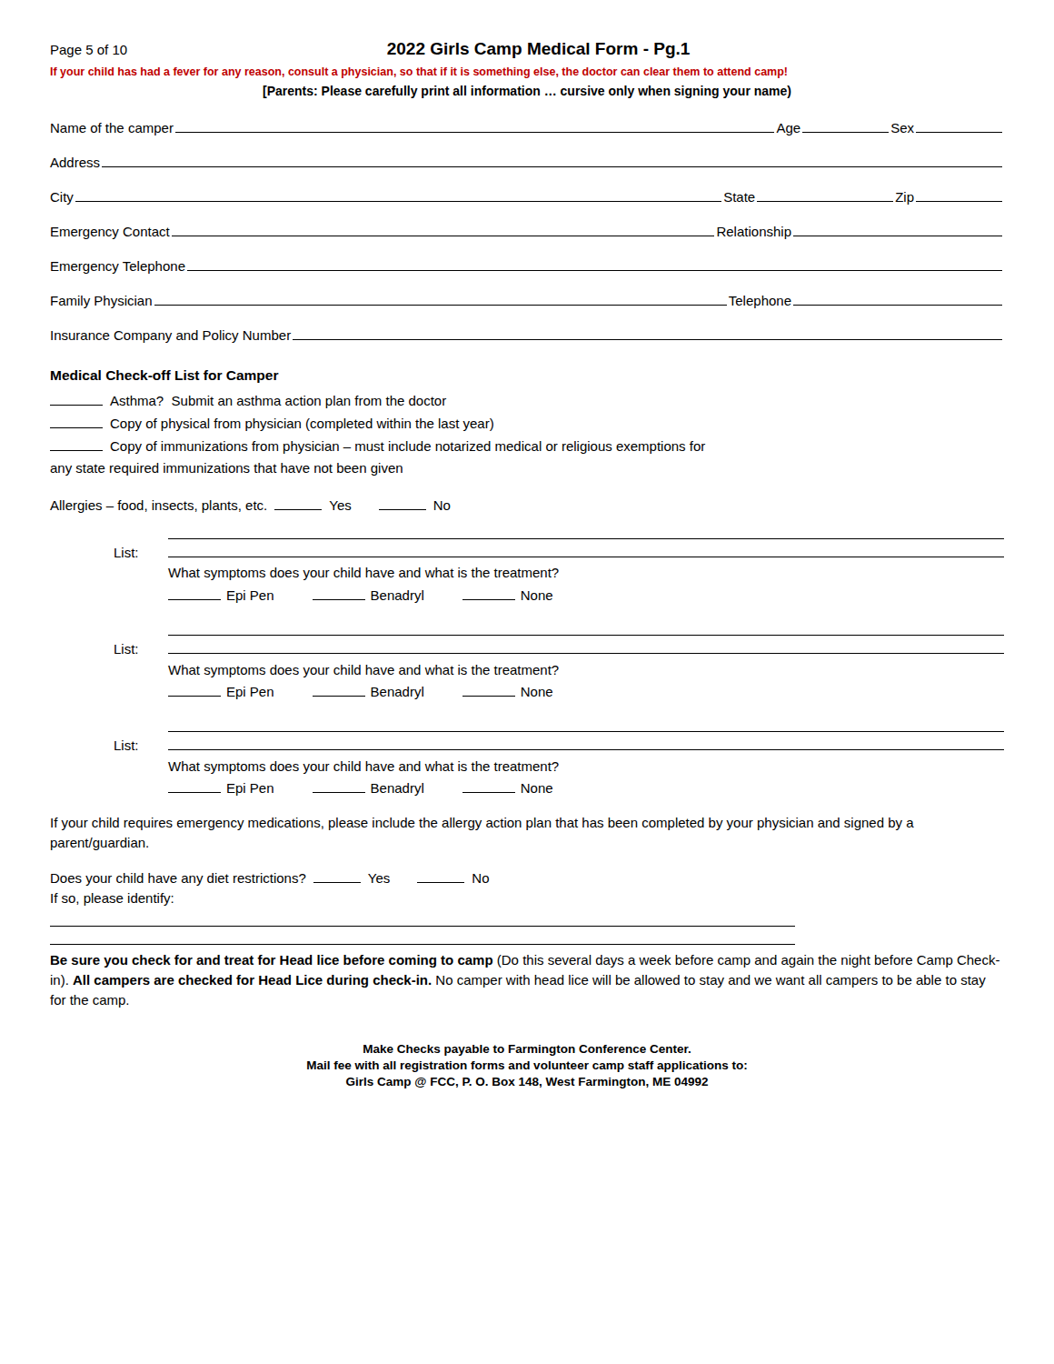Page 5 of 10
2022 Girls Camp Medical Form - Pg.1
If your child has had a fever for any reason, consult a physician, so that if it is something else, the doctor can clear them to attend camp!
[Parents: Please carefully print all information … cursive only when signing your name)
Name of the camper Age Sex
Address
City State Zip
Emergency Contact Relationship
Emergency Telephone
Family Physician Telephone
Insurance Company and Policy Number
Medical Check-off List for Camper
Asthma? Submit an asthma action plan from the doctor
Copy of physical from physician (completed within the last year)
Copy of immunizations from physician – must include notarized medical or religious exemptions for
any state required immunizations that have not been given
Allergies – food, insects, plants, etc. Yes No
List:
What symptoms does your child have and what is the treatment?
Epi Pen Benadryl None
List:
What symptoms does your child have and what is the treatment?
Epi Pen Benadryl None
List:
What symptoms does your child have and what is the treatment?
Epi Pen Benadryl None
If your child requires emergency medications, please include the allergy action plan that has been completed by your physician and signed by a parent/guardian.
Does your child have any diet restrictions? Yes No
If so, please identify:
Be sure you check for and treat for Head lice before coming to camp (Do this several days a week before camp and again the night before Camp Check-in). All campers are checked for Head Lice during check-in. No camper with head lice will be allowed to stay and we want all campers to be able to stay for the camp.
Make Checks payable to Farmington Conference Center.
Mail fee with all registration forms and volunteer camp staff applications to:
Girls Camp @ FCC, P. O. Box 148, West Farmington, ME 04992